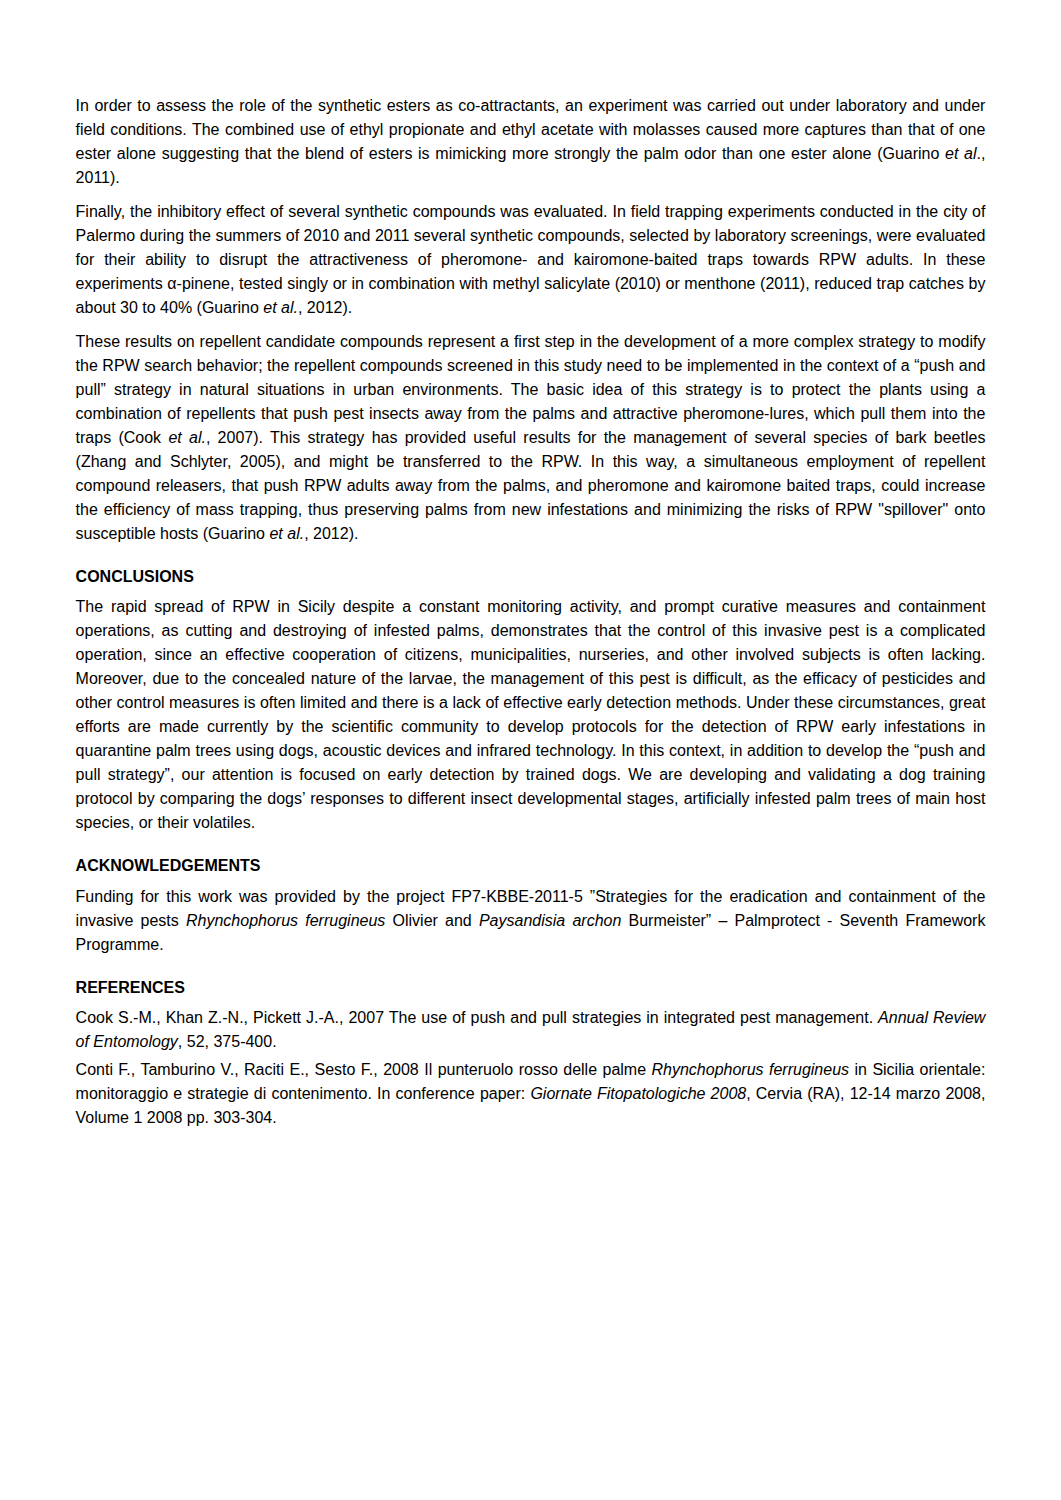In order to assess the role of the synthetic esters as co-attractants, an experiment was carried out under laboratory and under field conditions. The combined use of ethyl propionate and ethyl acetate with molasses caused more captures than that of one ester alone suggesting that the blend of esters is mimicking more strongly the palm odor than one ester alone (Guarino et al., 2011).
Finally, the inhibitory effect of several synthetic compounds was evaluated. In field trapping experiments conducted in the city of Palermo during the summers of 2010 and 2011 several synthetic compounds, selected by laboratory screenings, were evaluated for their ability to disrupt the attractiveness of pheromone- and kairomone-baited traps towards RPW adults. In these experiments α-pinene, tested singly or in combination with methyl salicylate (2010) or menthone (2011), reduced trap catches by about 30 to 40% (Guarino et al., 2012).
These results on repellent candidate compounds represent a first step in the development of a more complex strategy to modify the RPW search behavior; the repellent compounds screened in this study need to be implemented in the context of a “push and pull” strategy in natural situations in urban environments. The basic idea of this strategy is to protect the plants using a combination of repellents that push pest insects away from the palms and attractive pheromone-lures, which pull them into the traps (Cook et al., 2007). This strategy has provided useful results for the management of several species of bark beetles (Zhang and Schlyter, 2005), and might be transferred to the RPW. In this way, a simultaneous employment of repellent compound releasers, that push RPW adults away from the palms, and pheromone and kairomone baited traps, could increase the efficiency of mass trapping, thus preserving palms from new infestations and minimizing the risks of RPW "spillover" onto susceptible hosts (Guarino et al., 2012).
Conclusions
The rapid spread of RPW in Sicily despite a constant monitoring activity, and prompt curative measures and containment operations, as cutting and destroying of infested palms, demonstrates that the control of this invasive pest is a complicated operation, since an effective cooperation of citizens, municipalities, nurseries, and other involved subjects is often lacking. Moreover, due to the concealed nature of the larvae, the management of this pest is difficult, as the efficacy of pesticides and other control measures is often limited and there is a lack of effective early detection methods. Under these circumstances, great efforts are made currently by the scientific community to develop protocols for the detection of RPW early infestations in quarantine palm trees using dogs, acoustic devices and infrared technology. In this context, in addition to develop the “push and pull strategy”, our attention is focused on early detection by trained dogs. We are developing and validating a dog training protocol by comparing the dogs’ responses to different insect developmental stages, artificially infested palm trees of main host species, or their volatiles.
Acknowledgements
Funding for this work was provided by the project FP7-KBBE-2011-5 ”Strategies for the eradication and containment of the invasive pests Rhynchophorus ferrugineus Olivier and Paysandisia archon Burmeister” – Palmprotect - Seventh Framework Programme.
References
Cook S.-M., Khan Z.-N., Pickett J.-A., 2007 The use of push and pull strategies in integrated pest management. Annual Review of Entomology, 52, 375-400.
Conti F., Tamburino V., Raciti E., Sesto F., 2008 Il punteruolo rosso delle palme Rhynchophorus ferrugineus in Sicilia orientale: monitoraggio e strategie di contenimento. In conference paper: Giornate Fitopatologiche 2008, Cervia (RA), 12-14 marzo 2008, Volume 1 2008 pp. 303-304.